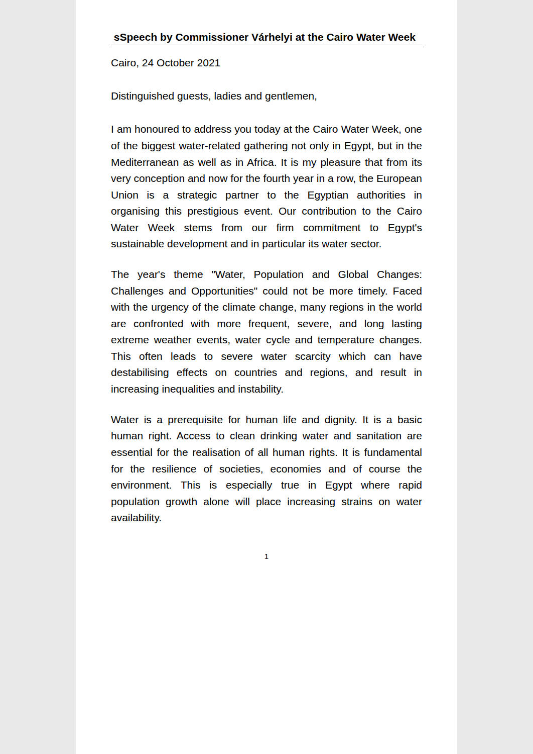sSpeech by Commissioner Várhelyi at the Cairo Water Week
Cairo, 24 October 2021
Distinguished guests, ladies and gentlemen,
I am honoured to address you today at the Cairo Water Week, one of the biggest water-related gathering not only in Egypt, but in the Mediterranean as well as in Africa. It is my pleasure that from its very conception and now for the fourth year in a row, the European Union is a strategic partner to the Egyptian authorities in organising this prestigious event. Our contribution to the Cairo Water Week stems from our firm commitment to Egypt's sustainable development and in particular its water sector.
The year's theme "Water, Population and Global Changes: Challenges and Opportunities" could not be more timely. Faced with the urgency of the climate change, many regions in the world are confronted with more frequent, severe, and long lasting extreme weather events, water cycle and temperature changes. This often leads to severe water scarcity which can have destabilising effects on countries and regions, and result in increasing inequalities and instability.
Water is a prerequisite for human life and dignity. It is a basic human right. Access to clean drinking water and sanitation are essential for the realisation of all human rights. It is fundamental for the resilience of societies, economies and of course the environment. This is especially true in Egypt where rapid population growth alone will place increasing strains on water availability.
1